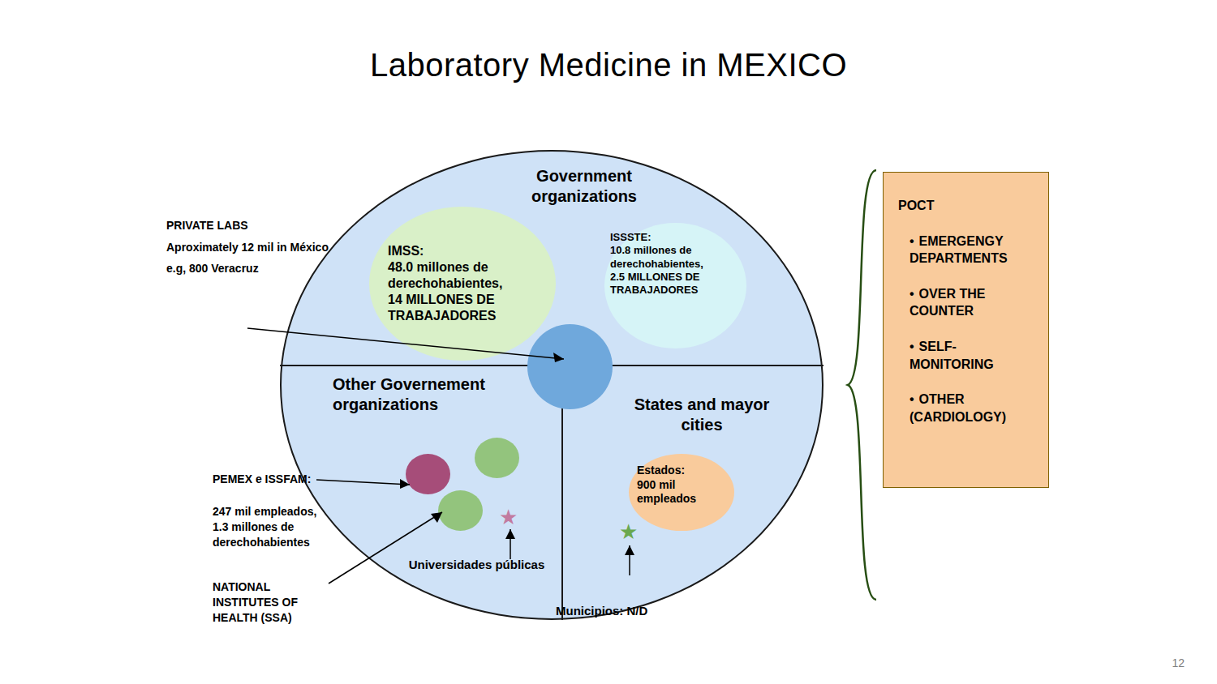Laboratory Medicine in MEXICO
★
★
Government organizations
IMSS:
48.0 millones de derechohabientes,
14 MILLONES DE TRABAJADORES
ISSSTE:
10.8 millones de derechohabientes,
2.5 MILLONES DE TRABAJADORES
Other Governement organizations
States and mayor cities
Estados:
900 mil empleados
Universidades públicas
Municipios: N/D
PRIVATE LABS
Aproximately 12 mil in México
e.g, 800 Veracruz
PEMEX e ISSFAM:
247 mil empleados,
1.3 millones de derechohabientes
NATIONAL INSTITUTES OF HEALTH (SSA)
POCT
EMERGENGY DEPARTMENTS
OVER THE COUNTER
SELF-MONITORING
OTHER (CARDIOLOGY)
12